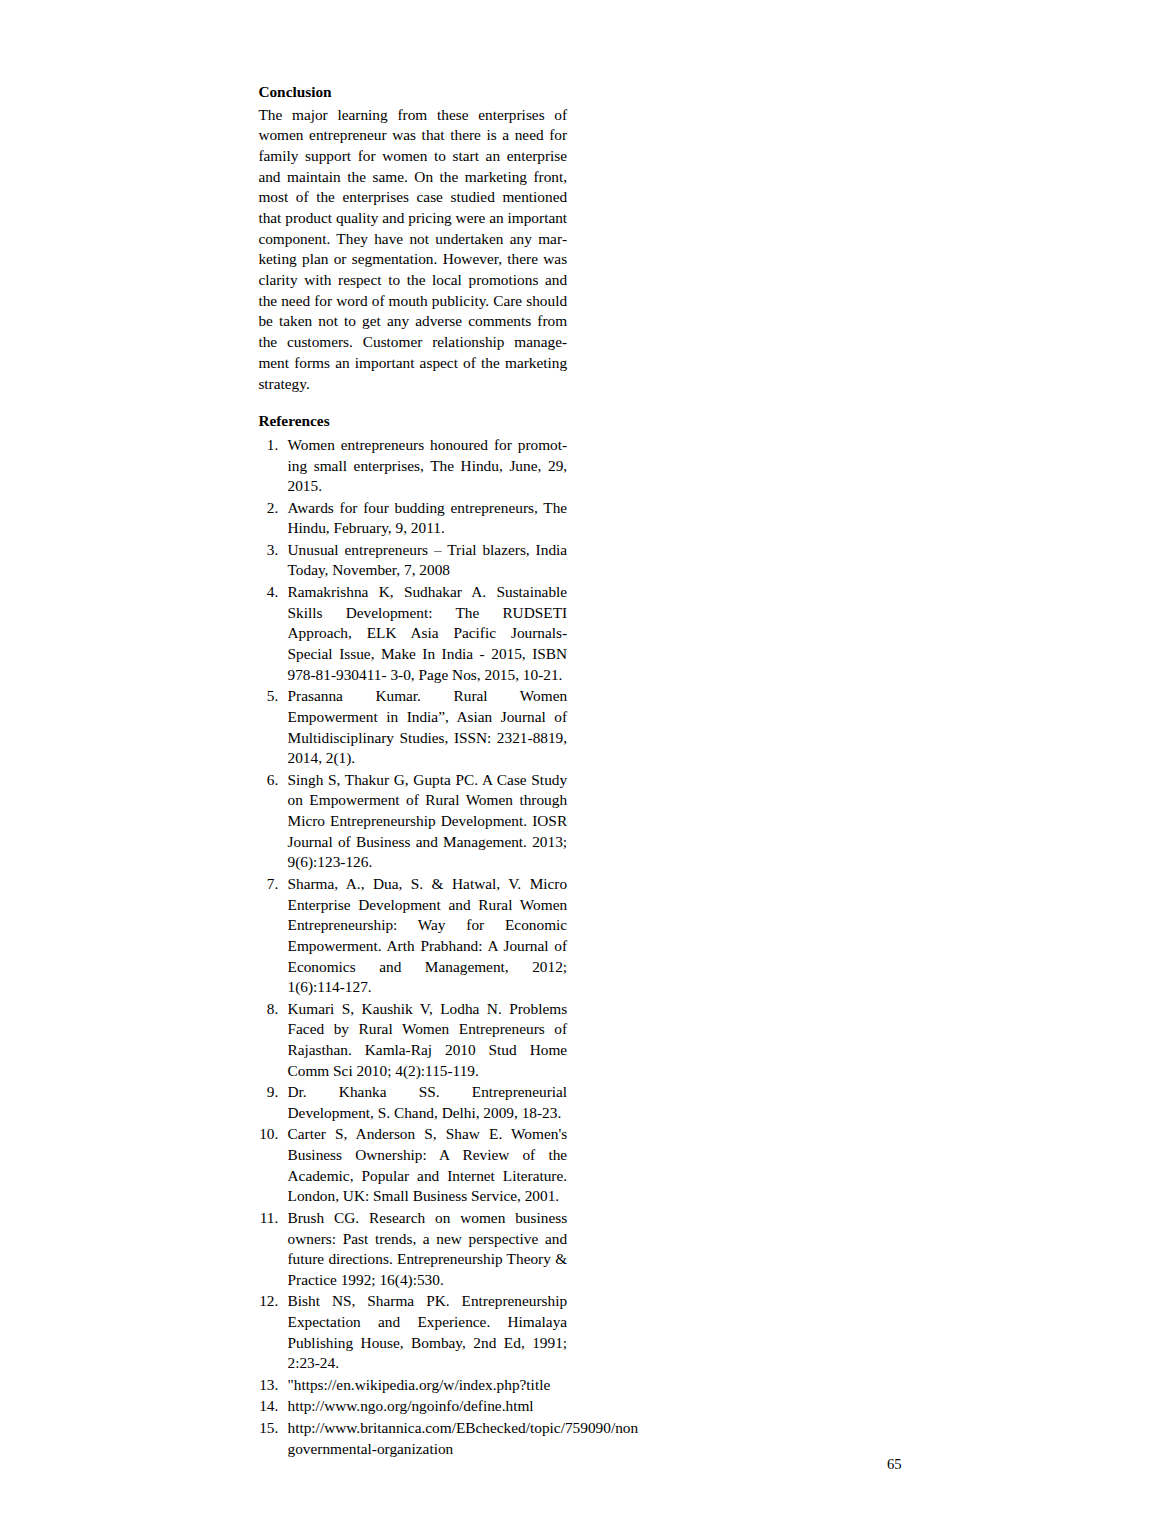Conclusion
The major learning from these enterprises of women entrepreneur was that there is a need for family support for women to start an enterprise and maintain the same. On the marketing front, most of the enterprises case studied mentioned that product quality and pricing were an important component. They have not undertaken any marketing plan or segmentation. However, there was clarity with respect to the local promotions and the need for word of mouth publicity. Care should be taken not to get any adverse comments from the customers. Customer relationship management forms an important aspect of the marketing strategy.
References
Women entrepreneurs honoured for promoting small enterprises, The Hindu, June, 29, 2015.
Awards for four budding entrepreneurs, The Hindu, February, 9, 2011.
Unusual entrepreneurs – Trial blazers, India Today, November, 7, 2008
Ramakrishna K, Sudhakar A. Sustainable Skills Development: The RUDSETI Approach, ELK Asia Pacific Journals-Special Issue, Make In India - 2015, ISBN 978-81-930411- 3-0, Page Nos, 2015, 10-21.
Prasanna Kumar. Rural Women Empowerment in India”, Asian Journal of Multidisciplinary Studies, ISSN: 2321-8819, 2014, 2(1).
Singh S, Thakur G, Gupta PC. A Case Study on Empowerment of Rural Women through Micro Entrepreneurship Development. IOSR Journal of Business and Management. 2013; 9(6):123-126.
Sharma, A., Dua, S. & Hatwal, V. Micro Enterprise Development and Rural Women Entrepreneurship: Way for Economic Empowerment. Arth Prabhand: A Journal of Economics and Management, 2012; 1(6):114-127.
Kumari S, Kaushik V, Lodha N. Problems Faced by Rural Women Entrepreneurs of Rajasthan. Kamla-Raj 2010 Stud Home Comm Sci 2010; 4(2):115-119.
Dr. Khanka SS. Entrepreneurial Development, S. Chand, Delhi, 2009, 18-23.
Carter S, Anderson S, Shaw E. Women's Business Ownership: A Review of the Academic, Popular and Internet Literature. London, UK: Small Business Service, 2001.
Brush CG. Research on women business owners: Past trends, a new perspective and future directions. Entrepreneurship Theory & Practice 1992; 16(4):530.
Bisht NS, Sharma PK. Entrepreneurship Expectation and Experience. Himalaya Publishing House, Bombay, 2nd Ed, 1991; 2:23-24.
"https://en.wikipedia.org/w/index.php?title
http://www.ngo.org/ngoinfo/define.html
http://www.britannica.com/EBchecked/topic/759090/non governmental-organization
65